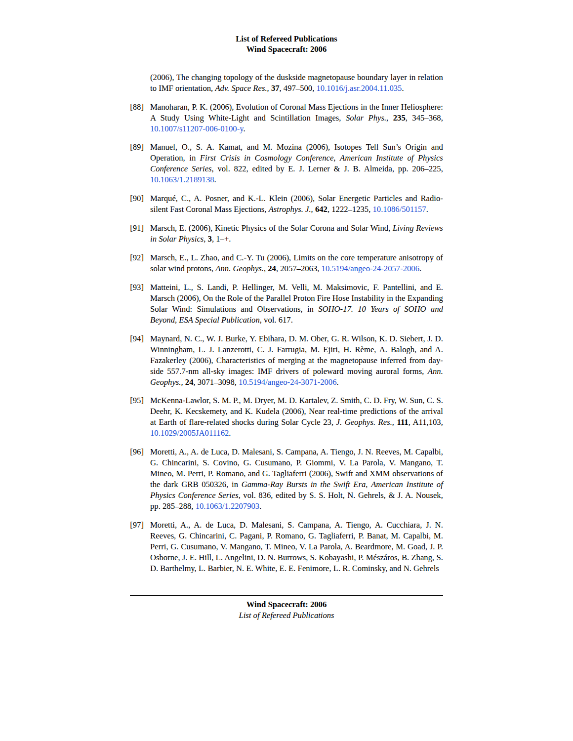List of Refereed Publications Wind Spacecraft: 2006
(2006), The changing topology of the duskside magnetopause boundary layer in relation to IMF orientation, Adv. Space Res., 37, 497–500, 10.1016/j.asr.2004.11.035.
[88] Manoharan, P. K. (2006), Evolution of Coronal Mass Ejections in the Inner Heliosphere: A Study Using White-Light and Scintillation Images, Solar Phys., 235, 345–368, 10.1007/s11207-006-0100-y.
[89] Manuel, O., S. A. Kamat, and M. Mozina (2006), Isotopes Tell Sun’s Origin and Operation, in First Crisis in Cosmology Conference, American Institute of Physics Conference Series, vol. 822, edited by E. J. Lerner & J. B. Almeida, pp. 206–225, 10.1063/1.2189138.
[90] Marqué, C., A. Posner, and K.-L. Klein (2006), Solar Energetic Particles and Radio-silent Fast Coronal Mass Ejections, Astrophys. J., 642, 1222–1235, 10.1086/501157.
[91] Marsch, E. (2006), Kinetic Physics of the Solar Corona and Solar Wind, Living Reviews in Solar Physics, 3, 1–+.
[92] Marsch, E., L. Zhao, and C.-Y. Tu (2006), Limits on the core temperature anisotropy of solar wind protons, Ann. Geophys., 24, 2057–2063, 10.5194/angeo-24-2057-2006.
[93] Matteini, L., S. Landi, P. Hellinger, M. Velli, M. Maksimovic, F. Pantellini, and E. Marsch (2006), On the Role of the Parallel Proton Fire Hose Instability in the Expanding Solar Wind: Simulations and Observations, in SOHO-17. 10 Years of SOHO and Beyond, ESA Special Publication, vol. 617.
[94] Maynard, N. C., W. J. Burke, Y. Ebihara, D. M. Ober, G. R. Wilson, K. D. Siebert, J. D. Winningham, L. J. Lanzerotti, C. J. Farrugia, M. Ejiri, H. Rème, A. Balogh, and A. Fazakerley (2006), Characteristics of merging at the magnetopause inferred from dayside 557.7-nm all-sky images: IMF drivers of poleward moving auroral forms, Ann. Geophys., 24, 3071–3098, 10.5194/angeo-24-3071-2006.
[95] McKenna-Lawlor, S. M. P., M. Dryer, M. D. Kartalev, Z. Smith, C. D. Fry, W. Sun, C. S. Deehr, K. Kecskemety, and K. Kudela (2006), Near real-time predictions of the arrival at Earth of flare-related shocks during Solar Cycle 23, J. Geophys. Res., 111, A11,103, 10.1029/2005JA011162.
[96] Moretti, A., A. de Luca, D. Malesani, S. Campana, A. Tiengo, J. N. Reeves, M. Capalbi, G. Chincarini, S. Covino, G. Cusumano, P. Giommi, V. La Parola, V. Mangano, T. Mineo, M. Perri, P. Romano, and G. Tagliaferri (2006), Swift and XMM observations of the dark GRB 050326, in Gamma-Ray Bursts in the Swift Era, American Institute of Physics Conference Series, vol. 836, edited by S. S. Holt, N. Gehrels, & J. A. Nousek, pp. 285–288, 10.1063/1.2207903.
[97] Moretti, A., A. de Luca, D. Malesani, S. Campana, A. Tiengo, A. Cucchiara, J. N. Reeves, G. Chincarini, C. Pagani, P. Romano, G. Tagliaferri, P. Banat, M. Capalbi, M. Perri, G. Cusumano, V. Mangano, T. Mineo, V. La Parola, A. Beardmore, M. Goad, J. P. Osborne, J. E. Hill, L. Angelini, D. N. Burrows, S. Kobayashi, P. Mészáros, B. Zhang, S. D. Barthelmy, L. Barbier, N. E. White, E. E. Fenimore, L. R. Cominsky, and N. Gehrels
Wind Spacecraft: 2006 List of Refereed Publications